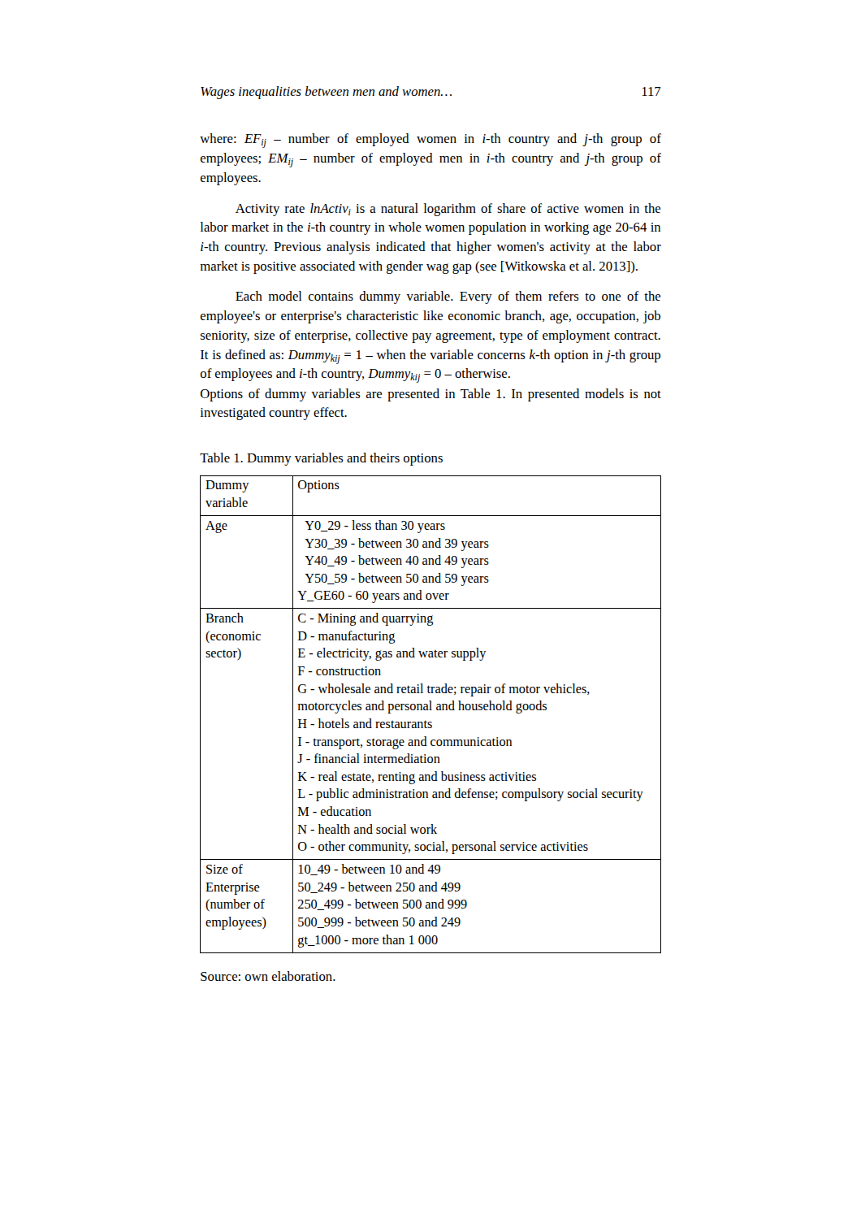Wages inequalities between men and women… 117
where: EFij – number of employed women in i-th country and j-th group of employees; EMij – number of employed men in i-th country and j-th group of employees.
Activity rate lnActivi is a natural logarithm of share of active women in the labor market in the i-th country in whole women population in working age 20-64 in i-th country. Previous analysis indicated that higher women's activity at the labor market is positive associated with gender wag gap (see [Witkowska et al. 2013]).
Each model contains dummy variable. Every of them refers to one of the employee's or enterprise's characteristic like economic branch, age, occupation, job seniority, size of enterprise, collective pay agreement, type of employment contract. It is defined as: Dummykij = 1 – when the variable concerns k-th option in j-th group of employees and i-th country, Dummykij = 0 – otherwise.
Options of dummy variables are presented in Table 1. In presented models is not investigated country effect.
Table 1. Dummy variables and theirs options
| Dummy variable | Options |
| Age | Y0_29 - less than 30 years Y30_39 - between 30 and 39 years Y40_49 - between 40 and 49 years Y50_59 - between 50 and 59 years Y_GE60 - 60 years and over |
| Branch (economic sector) | C - Mining and quarrying D - manufacturing E - electricity, gas and water supply F - construction G - wholesale and retail trade; repair of motor vehicles, motorcycles and personal and household goods H - hotels and restaurants I - transport, storage and communication J - financial intermediation K - real estate, renting and business activities L - public administration and defense; compulsory social security M - education N - health and social work O - other community, social, personal service activities |
| Size of Enterprise (number of employees) | 10_49 - between 10 and 49 50_249 - between 250 and 499 250_499 - between 500 and 999 500_999 - between 50 and 249 gt_1000 - more than 1 000 |
Source: own elaboration.